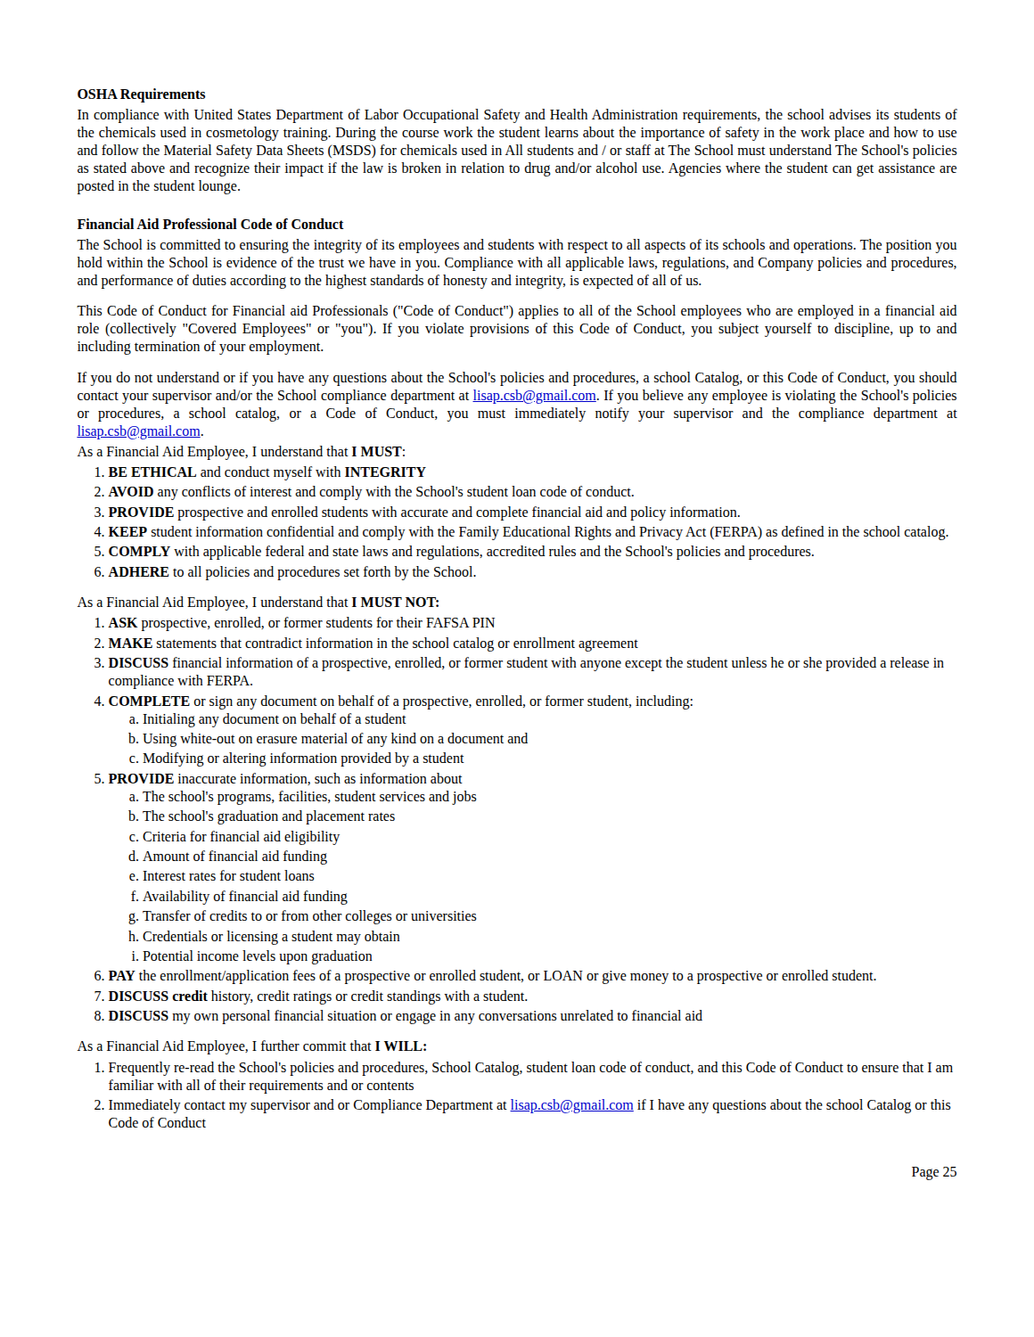OSHA Requirements
In compliance with United States Department of Labor Occupational Safety and Health Administration requirements, the school advises its students of the chemicals used in cosmetology training. During the course work the student learns about the importance of safety in the work place and how to use and follow the Material Safety Data Sheets (MSDS) for chemicals used in All students and / or staff at The School must understand The School's policies as stated above and recognize their impact if the law is broken in relation to drug and/or alcohol use. Agencies where the student can get assistance are posted in the student lounge.
Financial Aid Professional Code of Conduct
The School is committed to ensuring the integrity of its employees and students with respect to all aspects of its schools and operations. The position you hold within the School is evidence of the trust we have in you. Compliance with all applicable laws, regulations, and Company policies and procedures, and performance of duties according to the highest standards of honesty and integrity, is expected of all of us.
This Code of Conduct for Financial aid Professionals ("Code of Conduct") applies to all of the School employees who are employed in a financial aid role (collectively "Covered Employees" or "you"). If you violate provisions of this Code of Conduct, you subject yourself to discipline, up to and including termination of your employment.
If you do not understand or if you have any questions about the School's policies and procedures, a school Catalog, or this Code of Conduct, you should contact your supervisor and/or the School compliance department at lisap.csb@gmail.com. If you believe any employee is violating the School's policies or procedures, a school catalog, or a Code of Conduct, you must immediately notify your supervisor and the compliance department at lisap.csb@gmail.com.
As a Financial Aid Employee, I understand that I MUST:
BE ETHICAL and conduct myself with INTEGRITY
AVOID any conflicts of interest and comply with the School's student loan code of conduct.
PROVIDE prospective and enrolled students with accurate and complete financial aid and policy information.
KEEP student information confidential and comply with the Family Educational Rights and Privacy Act (FERPA) as defined in the school catalog.
COMPLY with applicable federal and state laws and regulations, accredited rules and the School's policies and procedures.
ADHERE to all policies and procedures set forth by the School.
As a Financial Aid Employee, I understand that I MUST NOT:
ASK prospective, enrolled, or former students for their FAFSA PIN
MAKE statements that contradict information in the school catalog or enrollment agreement
DISCUSS financial information of a prospective, enrolled, or former student with anyone except the student unless he or she provided a release in compliance with FERPA.
COMPLETE or sign any document on behalf of a prospective, enrolled, or former student, including:
Initialing any document on behalf of a student
Using white-out on erasure material of any kind on a document and
Modifying or altering information provided by a student
PROVIDE inaccurate information, such as information about
The school's programs, facilities, student services and jobs
The school's graduation and placement rates
Criteria for financial aid eligibility
Amount of financial aid funding
Interest rates for student loans
Availability of financial aid funding
Transfer of credits to or from other colleges or universities
Credentials or licensing a student may obtain
Potential income levels upon graduation
PAY the enrollment/application fees of a prospective or enrolled student, or LOAN or give money to a prospective or enrolled student.
DISCUSS credit history, credit ratings or credit standings with a student.
DISCUSS my own personal financial situation or engage in any conversations unrelated to financial aid
As a Financial Aid Employee, I further commit that I WILL:
Frequently re-read the School's policies and procedures, School Catalog, student loan code of conduct, and this Code of Conduct to ensure that I am familiar with all of their requirements and or contents
Immediately contact my supervisor and or Compliance Department at lisap.csb@gmail.com if I have any questions about the school Catalog or this Code of Conduct
Page 25